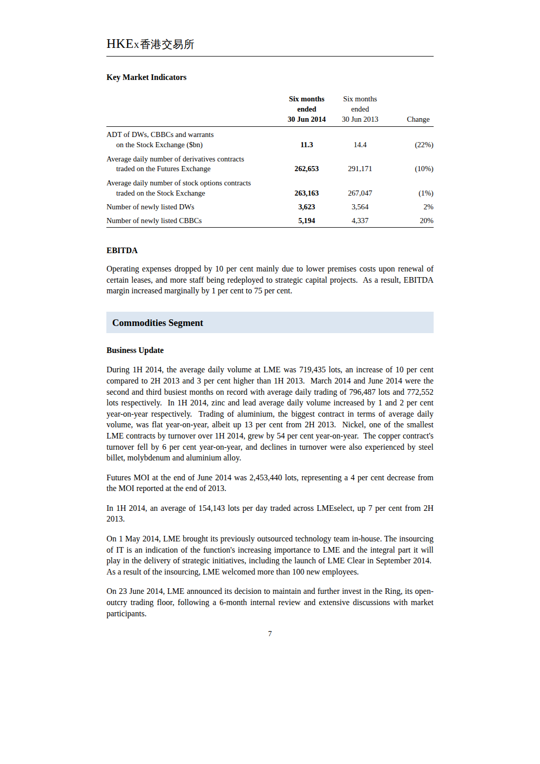HKE X香港交易所
Key Market Indicators
| | Six months ended 30 Jun 2014 | Six months ended 30 Jun 2013 | Change |
| --- | --- | --- | --- |
| ADT of DWs, CBBCs and warrants on the Stock Exchange ($bn) | 11.3 | 14.4 | (22%) |
| Average daily number of derivatives contracts traded on the Futures Exchange | 262,653 | 291,171 | (10%) |
| Average daily number of stock options contracts traded on the Stock Exchange | 263,163 | 267,047 | (1%) |
| Number of newly listed DWs | 3,623 | 3,564 | 2% |
| Number of newly listed CBBCs | 5,194 | 4,337 | 20% |
EBITDA
Operating expenses dropped by 10 per cent mainly due to lower premises costs upon renewal of certain leases, and more staff being redeployed to strategic capital projects. As a result, EBITDA margin increased marginally by 1 per cent to 75 per cent.
Commodities Segment
Business Update
During 1H 2014, the average daily volume at LME was 719,435 lots, an increase of 10 per cent compared to 2H 2013 and 3 per cent higher than 1H 2013. March 2014 and June 2014 were the second and third busiest months on record with average daily trading of 796,487 lots and 772,552 lots respectively. In 1H 2014, zinc and lead average daily volume increased by 1 and 2 per cent year-on-year respectively. Trading of aluminium, the biggest contract in terms of average daily volume, was flat year-on-year, albeit up 13 per cent from 2H 2013. Nickel, one of the smallest LME contracts by turnover over 1H 2014, grew by 54 per cent year-on-year. The copper contract's turnover fell by 6 per cent year-on-year, and declines in turnover were also experienced by steel billet, molybdenum and aluminium alloy.
Futures MOI at the end of June 2014 was 2,453,440 lots, representing a 4 per cent decrease from the MOI reported at the end of 2013.
In 1H 2014, an average of 154,143 lots per day traded across LMEselect, up 7 per cent from 2H 2013.
On 1 May 2014, LME brought its previously outsourced technology team in-house. The insourcing of IT is an indication of the function's increasing importance to LME and the integral part it will play in the delivery of strategic initiatives, including the launch of LME Clear in September 2014. As a result of the insourcing, LME welcomed more than 100 new employees.
On 23 June 2014, LME announced its decision to maintain and further invest in the Ring, its open-outcry trading floor, following a 6-month internal review and extensive discussions with market participants.
7